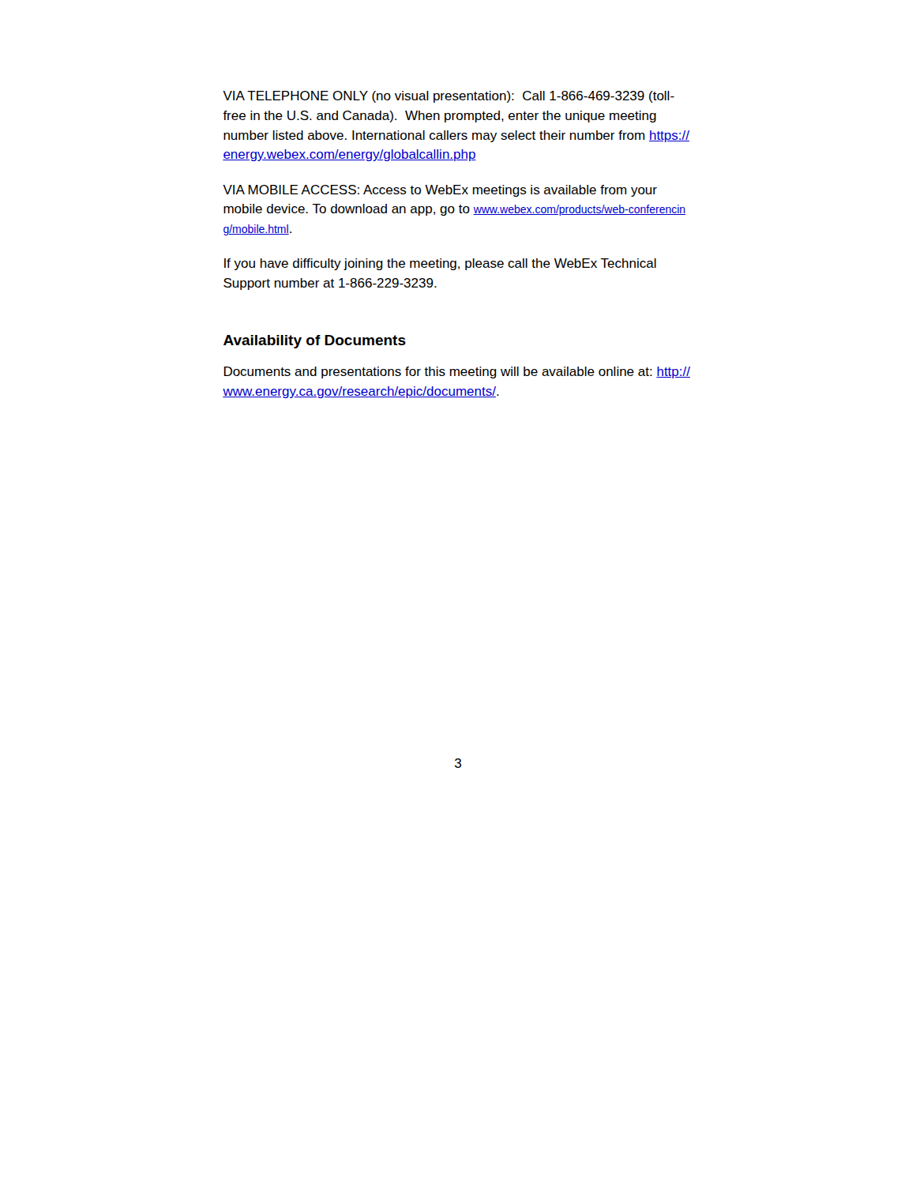VIA TELEPHONE ONLY (no visual presentation): Call 1-866-469-3239 (toll-free in the U.S. and Canada). When prompted, enter the unique meeting number listed above. International callers may select their number from https://energy.webex.com/energy/globalcallin.php
VIA MOBILE ACCESS: Access to WebEx meetings is available from your mobile device. To download an app, go to www.webex.com/products/web-conferencing/mobile.html.
If you have difficulty joining the meeting, please call the WebEx Technical Support number at 1-866-229-3239.
Availability of Documents
Documents and presentations for this meeting will be available online at: http://www.energy.ca.gov/research/epic/documents/.
3